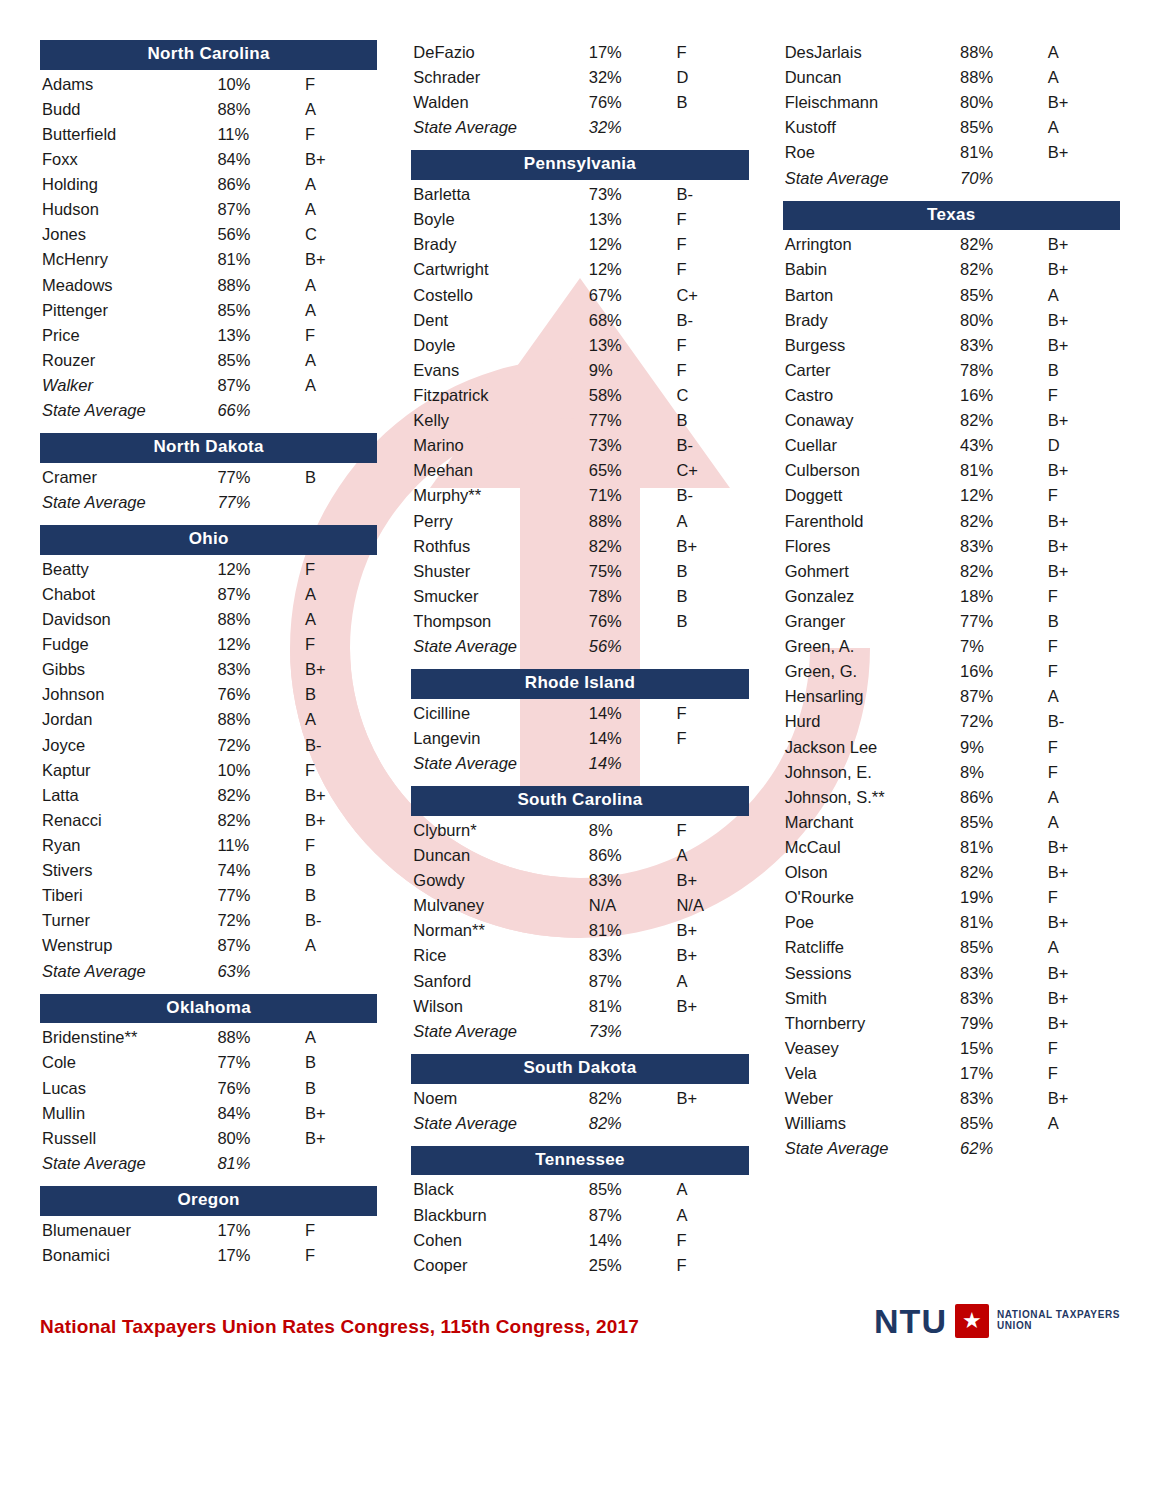North Carolina
| Adams | 10% | F |
| Budd | 88% | A |
| Butterfield | 11% | F |
| Foxx | 84% | B+ |
| Holding | 86% | A |
| Hudson | 87% | A |
| Jones | 56% | C |
| McHenry | 81% | B+ |
| Meadows | 88% | A |
| Pittenger | 85% | A |
| Price | 13% | F |
| Rouzer | 85% | A |
| Walker | 87% | A |
| State Average | 66% | |
North Dakota
| Cramer | 77% | B |
| State Average | 77% | |
Ohio
| Beatty | 12% | F |
| Chabot | 87% | A |
| Davidson | 88% | A |
| Fudge | 12% | F |
| Gibbs | 83% | B+ |
| Johnson | 76% | B |
| Jordan | 88% | A |
| Joyce | 72% | B- |
| Kaptur | 10% | F |
| Latta | 82% | B+ |
| Renacci | 82% | B+ |
| Ryan | 11% | F |
| Stivers | 74% | B |
| Tiberi | 77% | B |
| Turner | 72% | B- |
| Wenstrup | 87% | A |
| State Average | 63% | |
Oklahoma
| Bridenstine** | 88% | A |
| Cole | 77% | B |
| Lucas | 76% | B |
| Mullin | 84% | B+ |
| Russell | 80% | B+ |
| State Average | 81% | |
Oregon
| Blumenauer | 17% | F |
| Bonamici | 17% | F |
| DeFazio | 17% | F |
| Schrader | 32% | D |
| Walden | 76% | B |
| State Average | 32% | |
Pennsylvania
| Barletta | 73% | B- |
| Boyle | 13% | F |
| Brady | 12% | F |
| Cartwright | 12% | F |
| Costello | 67% | C+ |
| Dent | 68% | B- |
| Doyle | 13% | F |
| Evans | 9% | F |
| Fitzpatrick | 58% | C |
| Kelly | 77% | B |
| Marino | 73% | B- |
| Meehan | 65% | C+ |
| Murphy** | 71% | B- |
| Perry | 88% | A |
| Rothfus | 82% | B+ |
| Shuster | 75% | B |
| Smucker | 78% | B |
| Thompson | 76% | B |
| State Average | 56% | |
Rhode Island
| Cicilline | 14% | F |
| Langevin | 14% | F |
| State Average | 14% | |
South Carolina
| Clyburn* | 8% | F |
| Duncan | 86% | A |
| Gowdy | 83% | B+ |
| Mulvaney | N/A | N/A |
| Norman** | 81% | B+ |
| Rice | 83% | B+ |
| Sanford | 87% | A |
| Wilson | 81% | B+ |
| State Average | 73% | |
South Dakota
| Noem | 82% | B+ |
| State Average | 82% | |
Tennessee
| Black | 85% | A |
| Blackburn | 87% | A |
| Cohen | 14% | F |
| Cooper | 25% | F |
| DesJarlais | 88% | A |
| Duncan | 88% | A |
| Fleischmann | 80% | B+ |
| Kustoff | 85% | A |
| Roe | 81% | B+ |
| State Average | 70% | |
Texas
| Arrington | 82% | B+ |
| Babin | 82% | B+ |
| Barton | 85% | A |
| Brady | 80% | B+ |
| Burgess | 83% | B+ |
| Carter | 78% | B |
| Castro | 16% | F |
| Conaway | 82% | B+ |
| Cuellar | 43% | D |
| Culberson | 81% | B+ |
| Doggett | 12% | F |
| Farenthold | 82% | B+ |
| Flores | 83% | B+ |
| Gohmert | 82% | B+ |
| Gonzalez | 18% | F |
| Granger | 77% | B |
| Green, A. | 7% | F |
| Green, G. | 16% | F |
| Hensarling | 87% | A |
| Hurd | 72% | B- |
| Jackson Lee | 9% | F |
| Johnson, E. | 8% | F |
| Johnson, S.** | 86% | A |
| Marchant | 85% | A |
| McCaul | 81% | B+ |
| Olson | 82% | B+ |
| O'Rourke | 19% | F |
| Poe | 81% | B+ |
| Ratcliffe | 85% | A |
| Sessions | 83% | B+ |
| Smith | 83% | B+ |
| Thornberry | 79% | B+ |
| Veasey | 15% | F |
| Vela | 17% | F |
| Weber | 83% | B+ |
| Williams | 85% | A |
| State Average | 62% | |
National Taxpayers Union Rates Congress, 115th Congress, 2017
NTU ★ NATIONAL TAXPAYERS UNION